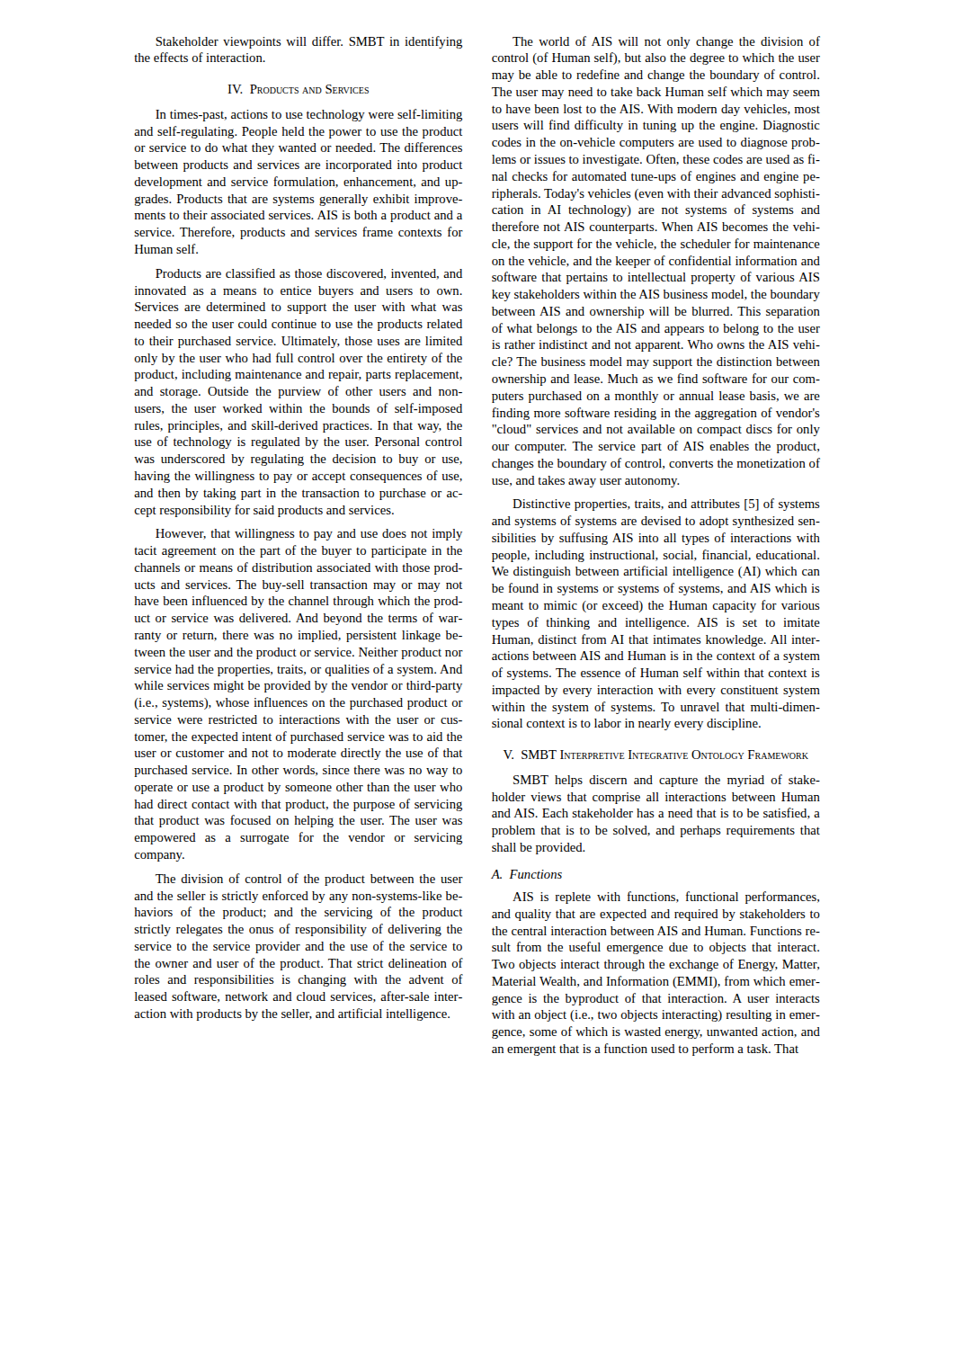Stakeholder viewpoints will differ. SMBT in identifying the effects of interaction.
IV. Products and Services
In times-past, actions to use technology were self-limiting and self-regulating. People held the power to use the product or service to do what they wanted or needed. The differences between products and services are incorporated into product development and service formulation, enhancement, and upgrades. Products that are systems generally exhibit improvements to their associated services. AIS is both a product and a service. Therefore, products and services frame contexts for Human self.
Products are classified as those discovered, invented, and innovated as a means to entice buyers and users to own. Services are determined to support the user with what was needed so the user could continue to use the products related to their purchased service. Ultimately, those uses are limited only by the user who had full control over the entirety of the product, including maintenance and repair, parts replacement, and storage. Outside the purview of other users and non-users, the user worked within the bounds of self-imposed rules, principles, and skill-derived practices. In that way, the use of technology is regulated by the user. Personal control was underscored by regulating the decision to buy or use, having the willingness to pay or accept consequences of use, and then by taking part in the transaction to purchase or accept responsibility for said products and services.
However, that willingness to pay and use does not imply tacit agreement on the part of the buyer to participate in the channels or means of distribution associated with those products and services. The buy-sell transaction may or may not have been influenced by the channel through which the product or service was delivered. And beyond the terms of warranty or return, there was no implied, persistent linkage between the user and the product or service. Neither product nor service had the properties, traits, or qualities of a system. And while services might be provided by the vendor or third-party (i.e., systems), whose influences on the purchased product or service were restricted to interactions with the user or customer, the expected intent of purchased service was to aid the user or customer and not to moderate directly the use of that purchased service. In other words, since there was no way to operate or use a product by someone other than the user who had direct contact with that product, the purpose of servicing that product was focused on helping the user. The user was empowered as a surrogate for the vendor or servicing company.
The division of control of the product between the user and the seller is strictly enforced by any non-systems-like behaviors of the product; and the servicing of the product strictly relegates the onus of responsibility of delivering the service to the service provider and the use of the service to the owner and user of the product. That strict delineation of roles and responsibilities is changing with the advent of leased software, network and cloud services, after-sale interaction with products by the seller, and artificial intelligence.
The world of AIS will not only change the division of control (of Human self), but also the degree to which the user may be able to redefine and change the boundary of control. The user may need to take back Human self which may seem to have been lost to the AIS. With modern day vehicles, most users will find difficulty in tuning up the engine. Diagnostic codes in the on-vehicle computers are used to diagnose problems or issues to investigate. Often, these codes are used as final checks for automated tune-ups of engines and engine peripherals. Today's vehicles (even with their advanced sophistication in AI technology) are not systems of systems and therefore not AIS counterparts. When AIS becomes the vehicle, the support for the vehicle, the scheduler for maintenance on the vehicle, and the keeper of confidential information and software that pertains to intellectual property of various AIS key stakeholders within the AIS business model, the boundary between AIS and ownership will be blurred. This separation of what belongs to the AIS and appears to belong to the user is rather indistinct and not apparent. Who owns the AIS vehicle? The business model may support the distinction between ownership and lease. Much as we find software for our computers purchased on a monthly or annual lease basis, we are finding more software residing in the aggregation of vendor's "cloud" services and not available on compact discs for only our computer. The service part of AIS enables the product, changes the boundary of control, converts the monetization of use, and takes away user autonomy.
Distinctive properties, traits, and attributes [5] of systems and systems of systems are devised to adopt synthesized sensibilities by suffusing AIS into all types of interactions with people, including instructional, social, financial, educational. We distinguish between artificial intelligence (AI) which can be found in systems or systems of systems, and AIS which is meant to mimic (or exceed) the Human capacity for various types of thinking and intelligence. AIS is set to imitate Human, distinct from AI that intimates knowledge. All interactions between AIS and Human is in the context of a system of systems. The essence of Human self within that context is impacted by every interaction with every constituent system within the system of systems. To unravel that multi-dimensional context is to labor in nearly every discipline.
V. SMBT Interpretive Integrative Ontology Framework
SMBT helps discern and capture the myriad of stakeholder views that comprise all interactions between Human and AIS. Each stakeholder has a need that is to be satisfied, a problem that is to be solved, and perhaps requirements that shall be provided.
A. Functions
AIS is replete with functions, functional performances, and quality that are expected and required by stakeholders to the central interaction between AIS and Human. Functions result from the useful emergence due to objects that interact. Two objects interact through the exchange of Energy, Matter, Material Wealth, and Information (EMMI), from which emergence is the byproduct of that interaction. A user interacts with an object (i.e., two objects interacting) resulting in emergence, some of which is wasted energy, unwanted action, and an emergent that is a function used to perform a task. That